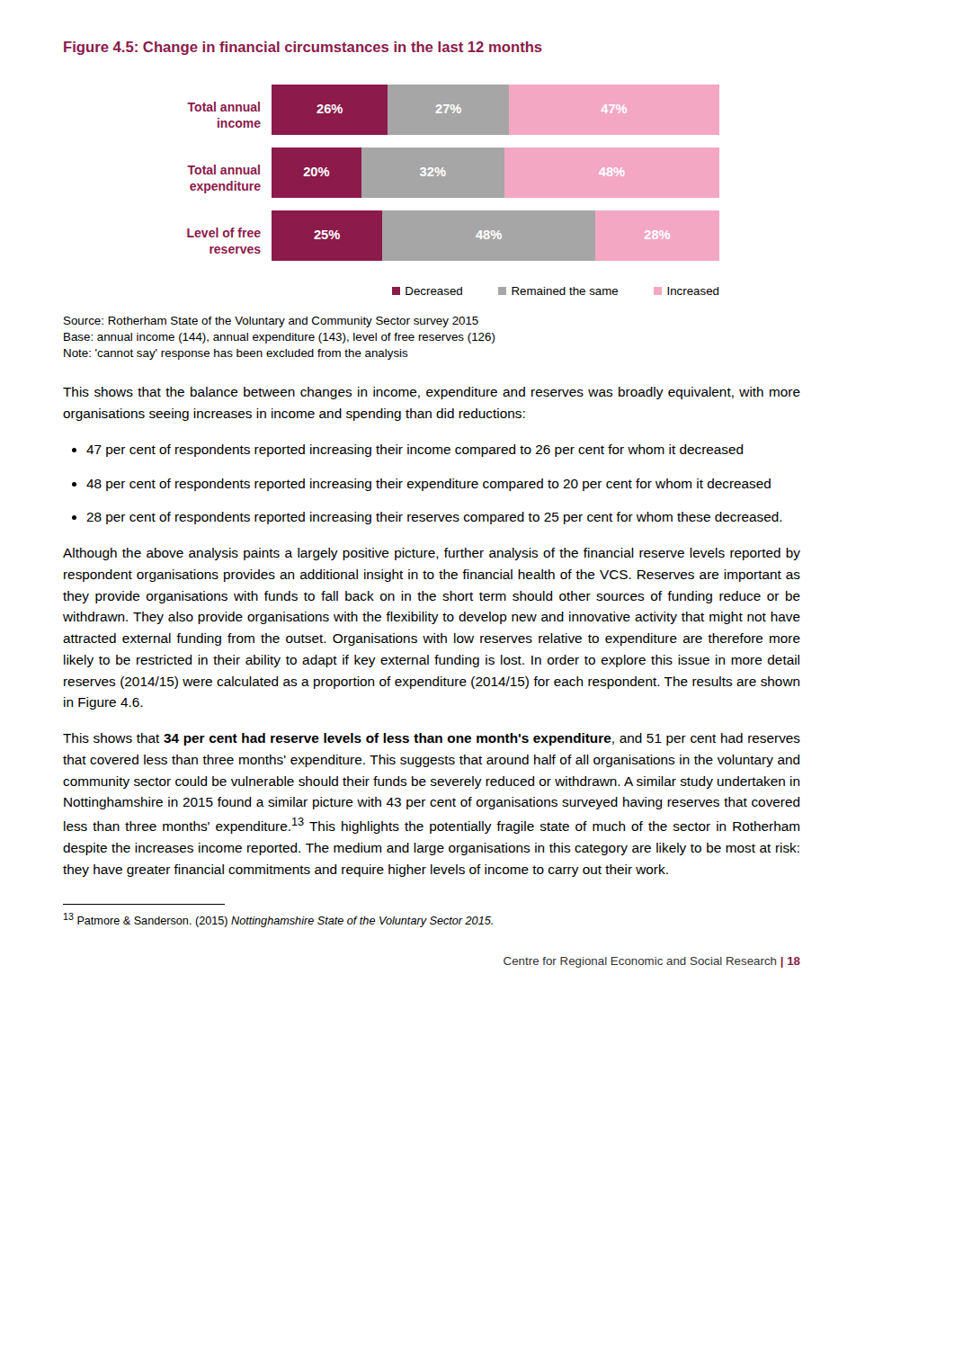Figure 4.5: Change in financial circumstances in the last 12 months
| Total annual income | 26% 27% 47% |
| Total annual expenditure | 20% 32% 48% |
| Level of free reserves | 25% 48% 28% |
Decreased Remained the same Increased
Source: Rotherham State of the Voluntary and Community Sector survey 2015
Base: annual income (144), annual expenditure (143), level of free reserves (126)
Note: 'cannot say' response has been excluded from the analysis
This shows that the balance between changes in income, expenditure and reserves was broadly equivalent, with more organisations seeing increases in income and spending than did reductions:
47 per cent of respondents reported increasing their income compared to 26 per cent for whom it decreased
48 per cent of respondents reported increasing their expenditure compared to 20 per cent for whom it decreased
28 per cent of respondents reported increasing their reserves compared to 25 per cent for whom these decreased.
Although the above analysis paints a largely positive picture, further analysis of the financial reserve levels reported by respondent organisations provides an additional insight in to the financial health of the VCS. Reserves are important as they provide organisations with funds to fall back on in the short term should other sources of funding reduce or be withdrawn. They also provide organisations with the flexibility to develop new and innovative activity that might not have attracted external funding from the outset. Organisations with low reserves relative to expenditure are therefore more likely to be restricted in their ability to adapt if key external funding is lost. In order to explore this issue in more detail reserves (2014/15) were calculated as a proportion of expenditure (2014/15) for each respondent. The results are shown in Figure 4.6.
This shows that 34 per cent had reserve levels of less than one month's expenditure, and 51 per cent had reserves that covered less than three months' expenditure. This suggests that around half of all organisations in the voluntary and community sector could be vulnerable should their funds be severely reduced or withdrawn. A similar study undertaken in Nottinghamshire in 2015 found a similar picture with 43 per cent of organisations surveyed having reserves that covered less than three months' expenditure.13 This highlights the potentially fragile state of much of the sector in Rotherham despite the increases income reported. The medium and large organisations in this category are likely to be most at risk: they have greater financial commitments and require higher levels of income to carry out their work.
13 Patmore & Sanderson. (2015) Nottinghamshire State of the Voluntary Sector 2015.
Centre for Regional Economic and Social Research | 18